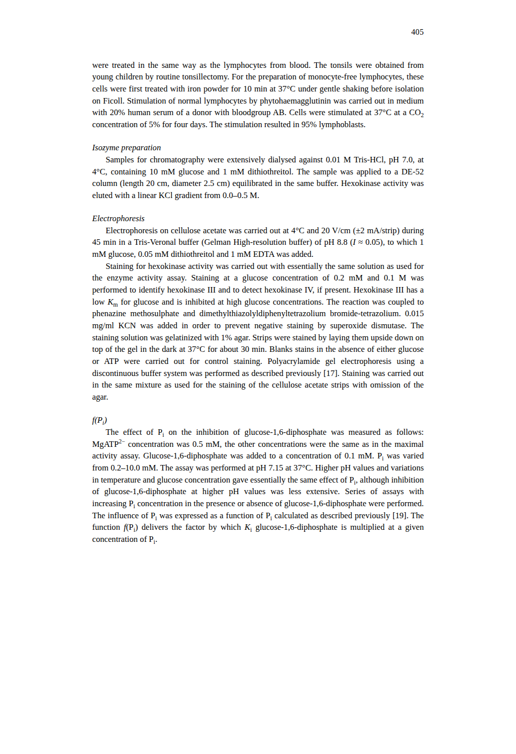405
were treated in the same way as the lymphocytes from blood. The tonsils were obtained from young children by routine tonsillectomy. For the preparation of monocyte-free lymphocytes, these cells were first treated with iron powder for 10 min at 37°C under gentle shaking before isolation on Ficoll. Stimulation of normal lymphocytes by phytohaemagglutinin was carried out in medium with 20% human serum of a donor with bloodgroup AB. Cells were stimulated at 37°C at a CO2 concentration of 5% for four days. The stimulation resulted in 95% lymphoblasts.
Isozyme preparation
Samples for chromatography were extensively dialysed against 0.01 M Tris-HCl, pH 7.0, at 4°C, containing 10 mM glucose and 1 mM dithiothreitol. The sample was applied to a DE-52 column (length 20 cm, diameter 2.5 cm) equilibrated in the same buffer. Hexokinase activity was eluted with a linear KCl gradient from 0.0–0.5 M.
Electrophoresis
Electrophoresis on cellulose acetate was carried out at 4°C and 20 V/cm (±2 mA/strip) during 45 min in a Tris-Veronal buffer (Gelman High-resolution buffer) of pH 8.8 (I ≈ 0.05), to which 1 mM glucose, 0.05 mM dithiothreitol and 1 mM EDTA was added.
Staining for hexokinase activity was carried out with essentially the same solution as used for the enzyme activity assay. Staining at a glucose concentration of 0.2 mM and 0.1 M was performed to identify hexokinase III and to detect hexokinase IV, if present. Hexokinase III has a low Km for glucose and is inhibited at high glucose concentrations. The reaction was coupled to phenazine methosulphate and dimethylthiazolyldiphenyltetrazolium bromide-tetrazolium. 0.015 mg/ml KCN was added in order to prevent negative staining by superoxide dismutase. The staining solution was gelatinized with 1% agar. Strips were stained by laying them upside down on top of the gel in the dark at 37°C for about 30 min. Blanks stains in the absence of either glucose or ATP were carried out for control staining. Polyacrylamide gel electrophoresis using a discontinuous buffer system was performed as described previously [17]. Staining was carried out in the same mixture as used for the staining of the cellulose acetate strips with omission of the agar.
f(Pi)
The effect of Pi on the inhibition of glucose-1,6-diphosphate was measured as follows: MgATP2− concentration was 0.5 mM, the other concentrations were the same as in the maximal activity assay. Glucose-1,6-diphosphate was added to a concentration of 0.1 mM. Pi was varied from 0.2–10.0 mM. The assay was performed at pH 7.15 at 37°C. Higher pH values and variations in temperature and glucose concentration gave essentially the same effect of Pi, although inhibition of glucose-1,6-diphosphate at higher pH values was less extensive. Series of assays with increasing Pi concentration in the presence or absence of glucose-1,6-diphosphate were performed. The influence of Pi was expressed as a function of Pi calculated as described previously [19]. The function f(Pi) delivers the factor by which Ki glucose-1,6-diphosphate is multiplied at a given concentration of Pi.